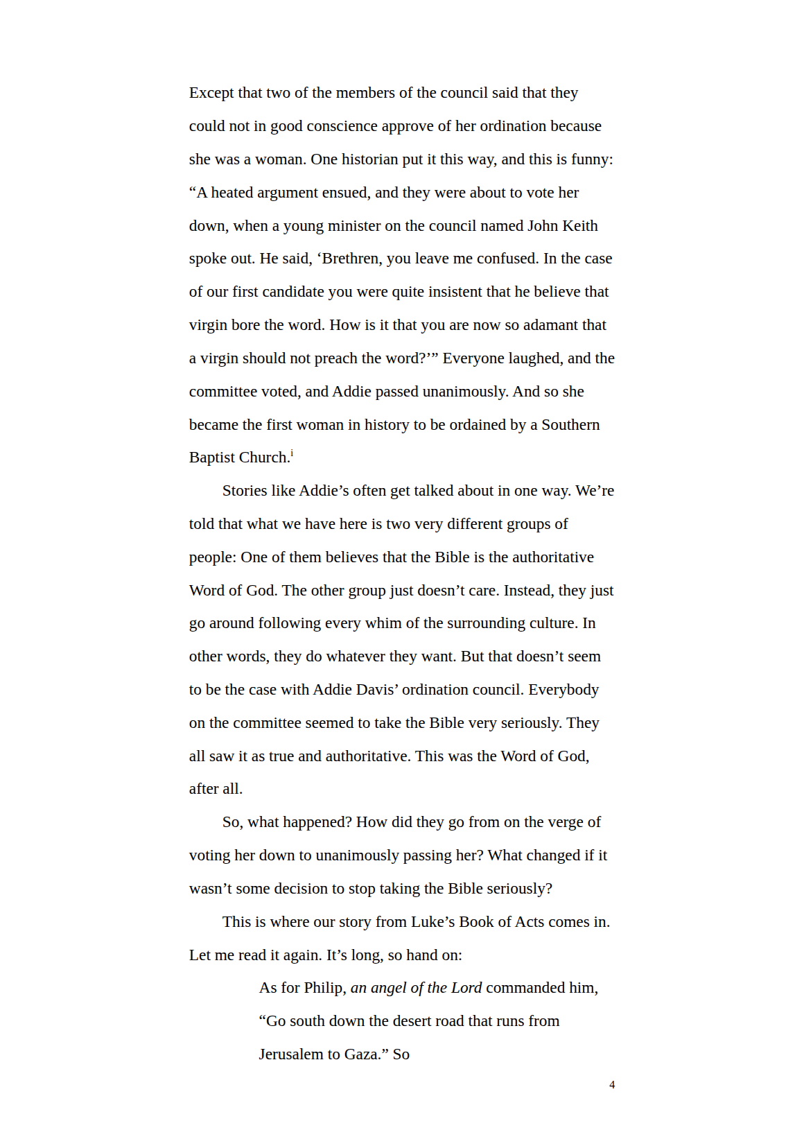Except that two of the members of the council said that they could not in good conscience approve of her ordination because she was a woman. One historian put it this way, and this is funny: “A heated argument ensued, and they were about to vote her down, when a young minister on the council named John Keith spoke out. He said, ‘Brethren, you leave me confused. In the case of our first candidate you were quite insistent that he believe that virgin bore the word. How is it that you are now so adamant that a virgin should not preach the word?’” Everyone laughed, and the committee voted, and Addie passed unanimously. And so she became the first woman in history to be ordained by a Southern Baptist Church.i
Stories like Addie’s often get talked about in one way. We’re told that what we have here is two very different groups of people: One of them believes that the Bible is the authoritative Word of God. The other group just doesn’t care. Instead, they just go around following every whim of the surrounding culture. In other words, they do whatever they want. But that doesn’t seem to be the case with Addie Davis’ ordination council. Everybody on the committee seemed to take the Bible very seriously. They all saw it as true and authoritative. This was the Word of God, after all.
So, what happened? How did they go from on the verge of voting her down to unanimously passing her? What changed if it wasn’t some decision to stop taking the Bible seriously?
This is where our story from Luke’s Book of Acts comes in. Let me read it again. It’s long, so hand on:
As for Philip, an angel of the Lord commanded him, “Go south down the desert road that runs from Jerusalem to Gaza.” So
4